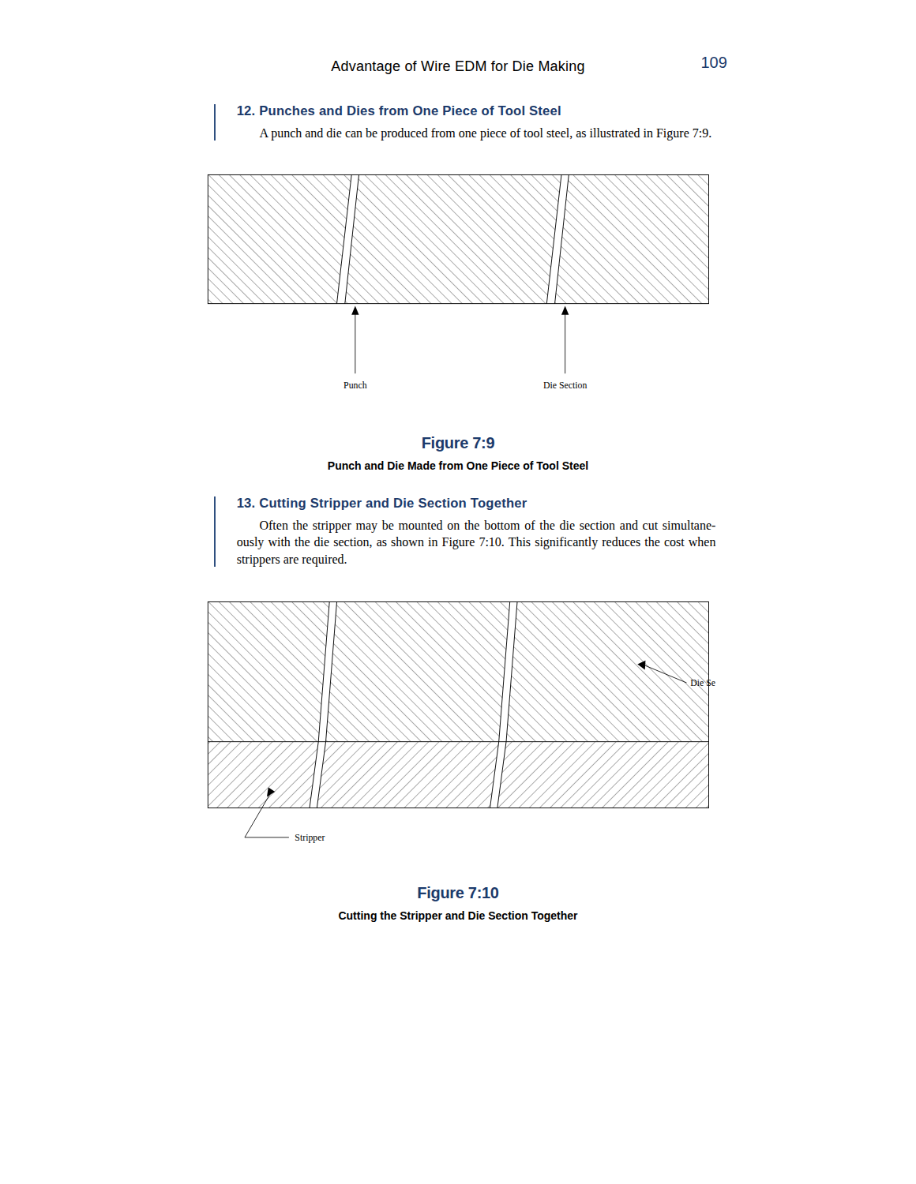Advantage of Wire EDM for Die Making 109
12. Punches and Dies from One Piece of Tool Steel
A punch and die can be produced from one piece of tool steel, as illustrated in Figure 7:9.
Punch Die Section
Figure 7:9
Punch and Die Made from One Piece of Tool Steel
13. Cutting Stripper and Die Section Together
Often the stripper may be mounted on the bottom of the die section and cut simultaneously with the die section, as shown in Figure 7:10. This significantly reduces the cost when strippers are required.
Die Section Stripper
Figure 7:10
Cutting the Stripper and Die Section Together